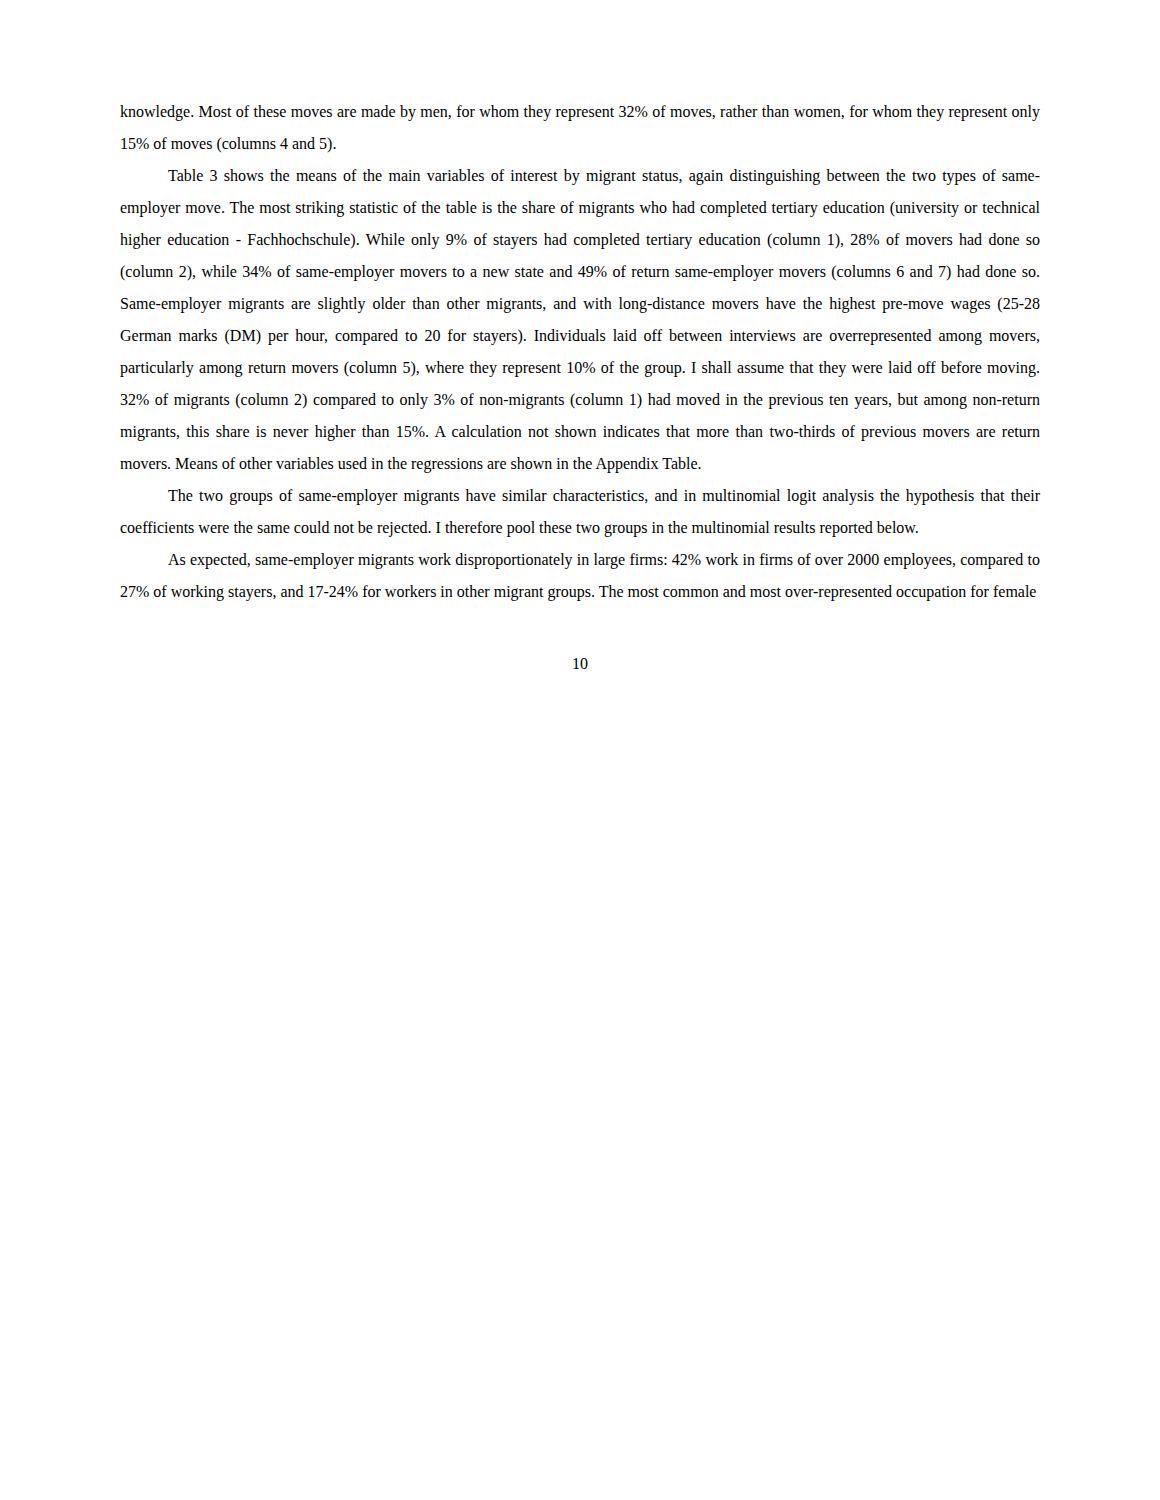knowledge. Most of these moves are made by men, for whom they represent 32% of moves, rather than women, for whom they represent only 15% of moves (columns 4 and 5).
Table 3 shows the means of the main variables of interest by migrant status, again distinguishing between the two types of same-employer move. The most striking statistic of the table is the share of migrants who had completed tertiary education (university or technical higher education - Fachhochschule). While only 9% of stayers had completed tertiary education (column 1), 28% of movers had done so (column 2), while 34% of same-employer movers to a new state and 49% of return same-employer movers (columns 6 and 7) had done so. Same-employer migrants are slightly older than other migrants, and with long-distance movers have the highest pre-move wages (25-28 German marks (DM) per hour, compared to 20 for stayers). Individuals laid off between interviews are overrepresented among movers, particularly among return movers (column 5), where they represent 10% of the group. I shall assume that they were laid off before moving. 32% of migrants (column 2) compared to only 3% of non-migrants (column 1) had moved in the previous ten years, but among non-return migrants, this share is never higher than 15%. A calculation not shown indicates that more than two-thirds of previous movers are return movers. Means of other variables used in the regressions are shown in the Appendix Table.
The two groups of same-employer migrants have similar characteristics, and in multinomial logit analysis the hypothesis that their coefficients were the same could not be rejected. I therefore pool these two groups in the multinomial results reported below.
As expected, same-employer migrants work disproportionately in large firms: 42% work in firms of over 2000 employees, compared to 27% of working stayers, and 17-24% for workers in other migrant groups. The most common and most over-represented occupation for female
10